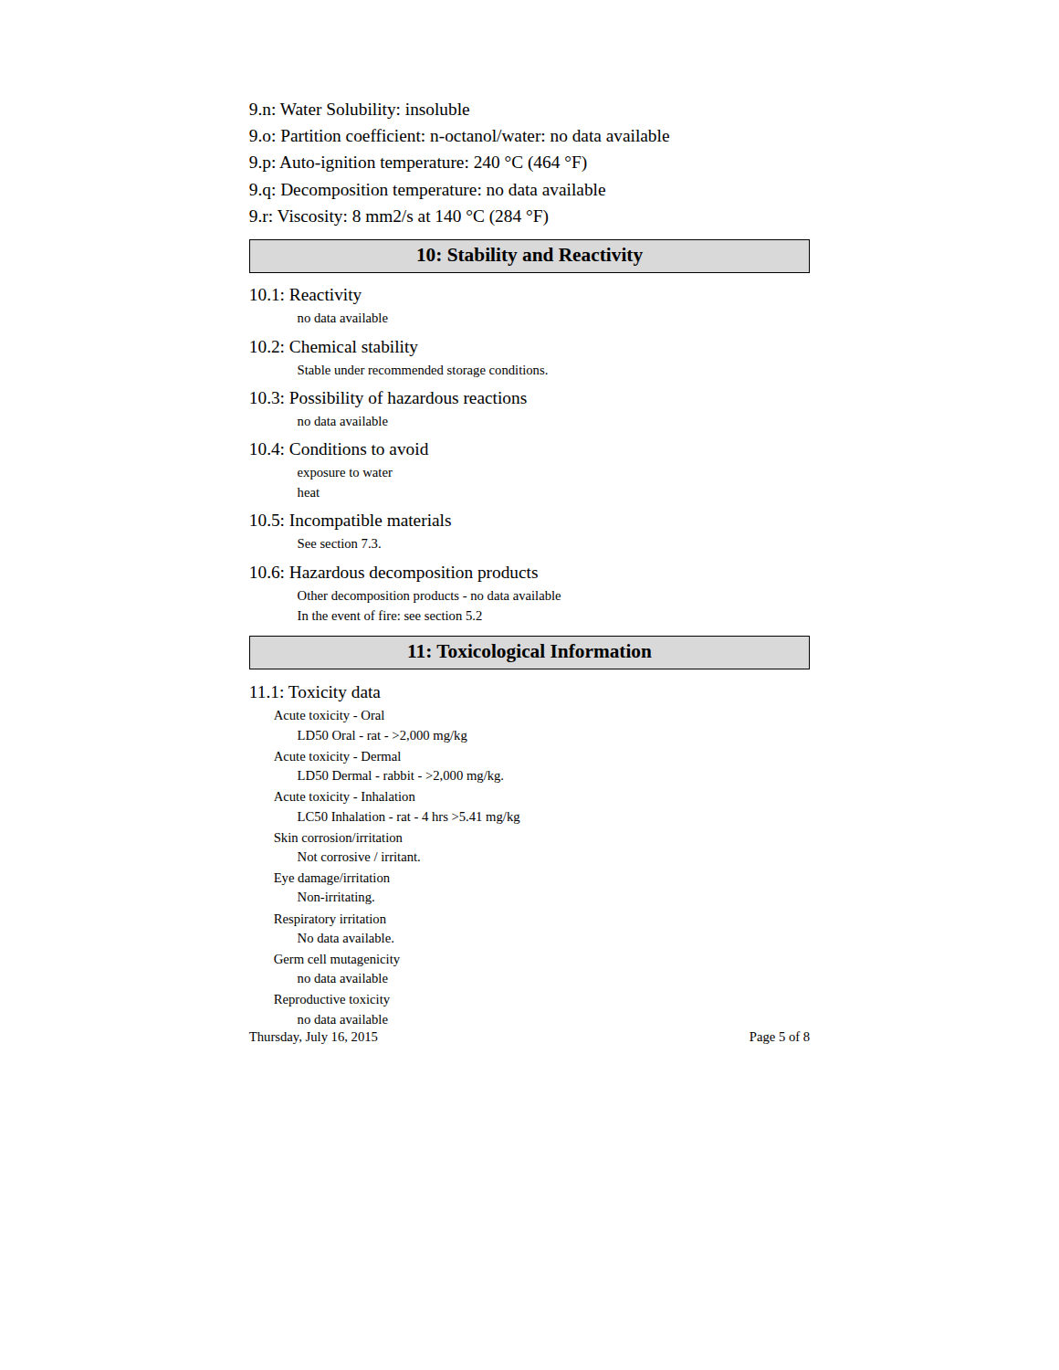9.n: Water Solubility: insoluble
9.o: Partition coefficient: n-octanol/water: no data available
9.p: Auto-ignition temperature: 240 °C (464 °F)
9.q: Decomposition temperature: no data available
9.r: Viscosity: 8 mm2/s at 140 °C (284 °F)
10: Stability and Reactivity
10.1: Reactivity
no data available
10.2: Chemical stability
Stable under recommended storage conditions.
10.3: Possibility of hazardous reactions
no data available
10.4: Conditions to avoid
exposure to water
heat
10.5: Incompatible materials
See section 7.3.
10.6: Hazardous decomposition products
Other decomposition products - no data available
In the event of fire: see section 5.2
11: Toxicological Information
11.1: Toxicity data
Acute toxicity - Oral
LD50 Oral - rat - >2,000 mg/kg
Acute toxicity - Dermal
LD50 Dermal - rabbit - >2,000 mg/kg.
Acute toxicity - Inhalation
LC50 Inhalation - rat - 4 hrs >5.41 mg/kg
Skin corrosion/irritation
Not corrosive / irritant.
Eye damage/irritation
Non-irritating.
Respiratory irritation
No data available.
Germ cell mutagenicity
no data available
Reproductive toxicity
no data available
Thursday, July 16, 2015 Page 5 of 8